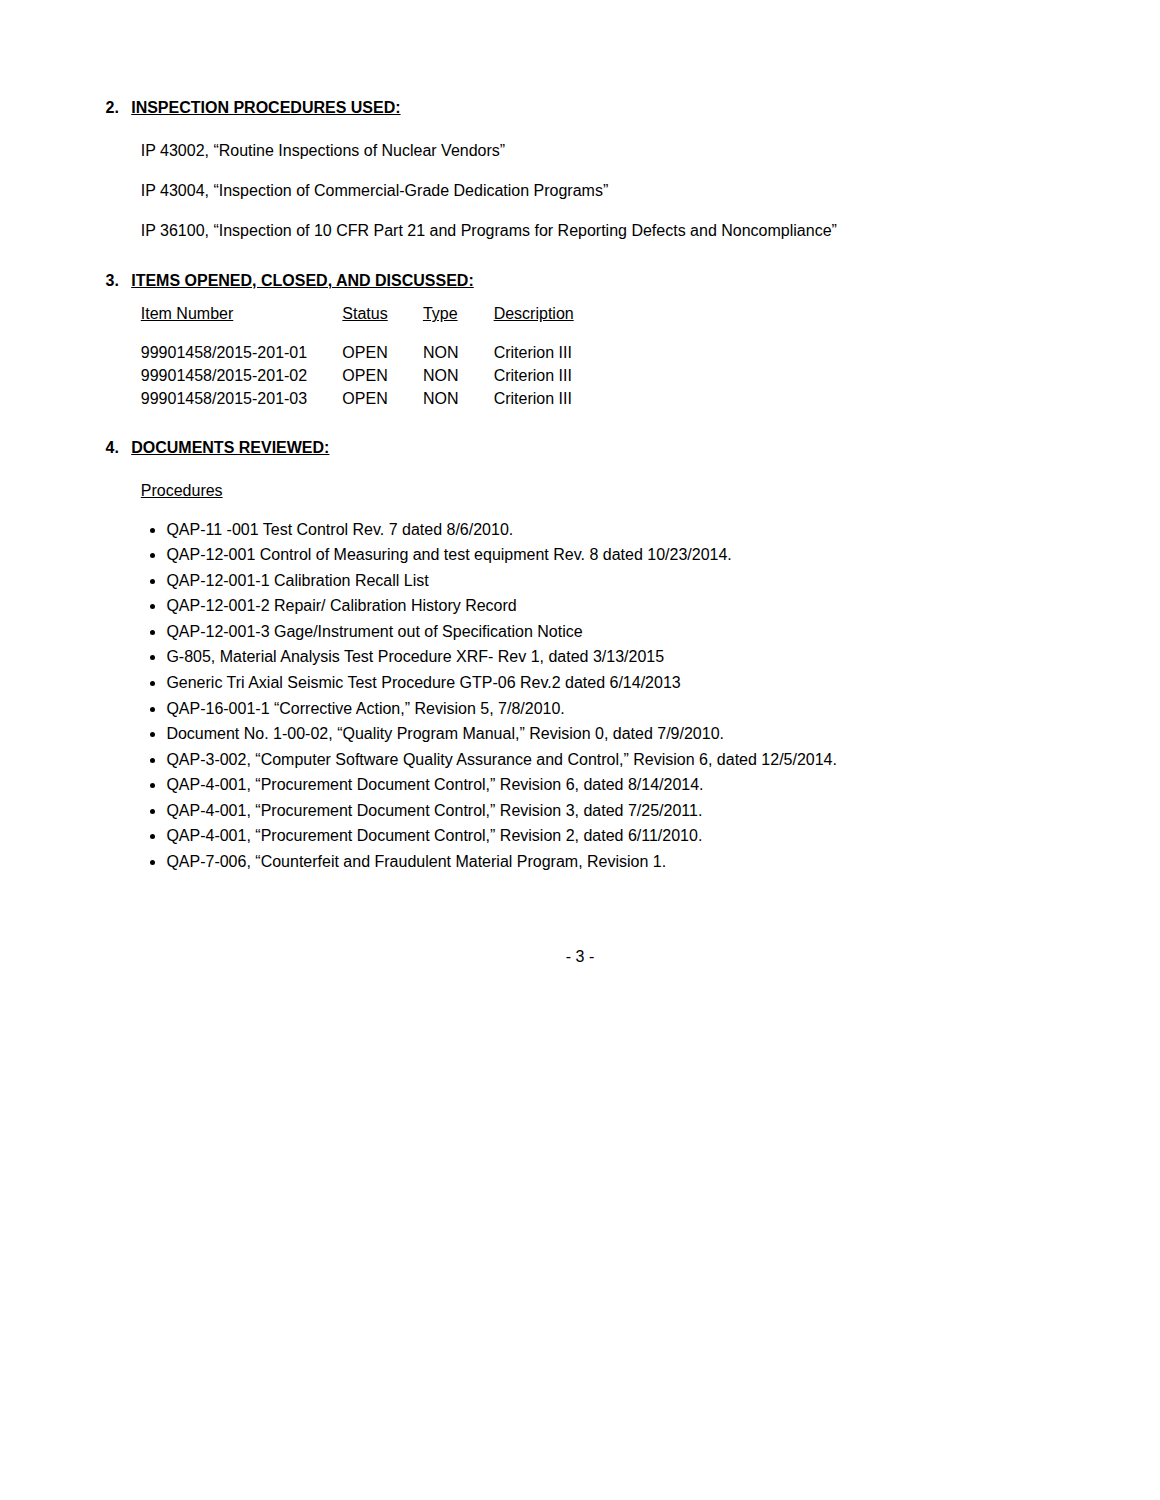2. INSPECTION PROCEDURES USED:
IP 43002, “Routine Inspections of Nuclear Vendors”
IP 43004, “Inspection of Commercial-Grade Dedication Programs”
IP 36100, “Inspection of 10 CFR Part 21 and Programs for Reporting Defects and Noncompliance”
3. ITEMS OPENED, CLOSED, AND DISCUSSED:
| Item Number | Status | Type | Description |
| --- | --- | --- | --- |
| 99901458/2015-201-01 | OPEN | NON | Criterion III |
| 99901458/2015-201-02 | OPEN | NON | Criterion III |
| 99901458/2015-201-03 | OPEN | NON | Criterion III |
4. DOCUMENTS REVIEWED:
Procedures
QAP-11 -001 Test Control Rev. 7 dated 8/6/2010.
QAP-12-001 Control of Measuring and test equipment Rev. 8 dated 10/23/2014.
QAP-12-001-1 Calibration Recall List
QAP-12-001-2 Repair/ Calibration History Record
QAP-12-001-3 Gage/Instrument out of Specification Notice
G-805, Material Analysis Test Procedure XRF- Rev 1, dated 3/13/2015
Generic Tri Axial Seismic Test Procedure GTP-06 Rev.2 dated 6/14/2013
QAP-16-001-1 “Corrective Action,” Revision 5, 7/8/2010.
Document No. 1-00-02, “Quality Program Manual,” Revision 0, dated 7/9/2010.
QAP-3-002, “Computer Software Quality Assurance and Control,” Revision 6, dated 12/5/2014.
QAP-4-001, “Procurement Document Control,” Revision 6, dated 8/14/2014.
QAP-4-001, “Procurement Document Control,” Revision 3, dated 7/25/2011.
QAP-4-001, “Procurement Document Control,” Revision 2, dated 6/11/2010.
QAP-7-006, “Counterfeit and Fraudulent Material Program, Revision 1.
- 3 -